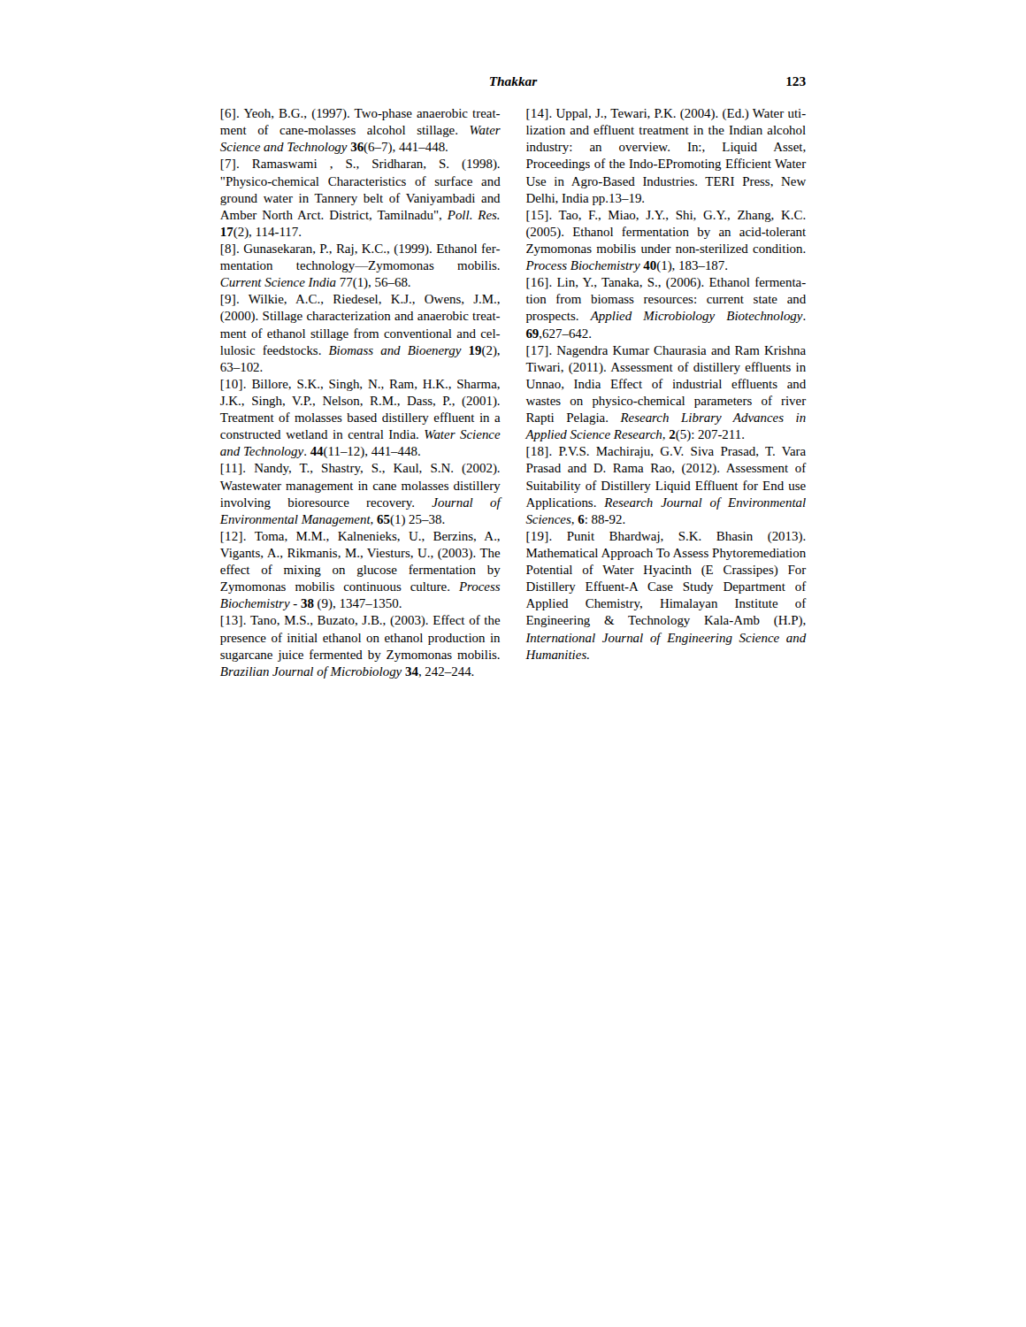Thakkar 123
[6]. Yeoh, B.G., (1997). Two-phase anaerobic treatment of cane-molasses alcohol stillage. Water Science and Technology 36(6–7), 441–448.
[7]. Ramaswami , S., Sridharan, S. (1998). "Physico-chemical Characteristics of surface and ground water in Tannery belt of Vaniyambadi and Amber North Arct. District, Tamilnadu", Poll. Res. 17(2), 114-117.
[8]. Gunasekaran, P., Raj, K.C., (1999). Ethanol fermentation technology—Zymomonas mobilis. Current Science India 77(1), 56–68.
[9]. Wilkie, A.C., Riedesel, K.J., Owens, J.M., (2000). Stillage characterization and anaerobic treatment of ethanol stillage from conventional and cellulosic feedstocks. Biomass and Bioenergy 19(2), 63–102.
[10]. Billore, S.K., Singh, N., Ram, H.K., Sharma, J.K., Singh, V.P., Nelson, R.M., Dass, P., (2001). Treatment of molasses based distillery effluent in a constructed wetland in central India. Water Science and Technology. 44(11–12), 441–448.
[11]. Nandy, T., Shastry, S., Kaul, S.N. (2002). Wastewater management in cane molasses distillery involving bioresource recovery. Journal of Environmental Management, 65(1) 25–38.
[12]. Toma, M.M., Kalnenieks, U., Berzins, A., Vigants, A., Rikmanis, M., Viesturs, U., (2003). The effect of mixing on glucose fermentation by Zymomonas mobilis continuous culture. Process Biochemistry - 38 (9), 1347–1350.
[13]. Tano, M.S., Buzato, J.B., (2003). Effect of the presence of initial ethanol on ethanol production in sugarcane juice fermented by Zymomonas mobilis. Brazilian Journal of Microbiology 34, 242–244.
[14]. Uppal, J., Tewari, P.K. (2004). (Ed.) Water utilization and effluent treatment in the Indian alcohol industry: an overview. In:, Liquid Asset, Proceedings of the Indo-EPromoting Efficient Water Use in Agro-Based Industries. TERI Press, New Delhi, India pp.13–19.
[15]. Tao, F., Miao, J.Y., Shi, G.Y., Zhang, K.C. (2005). Ethanol fermentation by an acid-tolerant Zymomonas mobilis under non-sterilized condition. Process Biochemistry 40(1), 183–187.
[16]. Lin, Y., Tanaka, S., (2006). Ethanol fermentation from biomass resources: current state and prospects. Applied Microbiology Biotechnology. 69,627–642.
[17]. Nagendra Kumar Chaurasia and Ram Krishna Tiwari, (2011). Assessment of distillery effluents in Unnao, India Effect of industrial effluents and wastes on physico-chemical parameters of river Rapti Pelagia. Research Library Advances in Applied Science Research, 2(5): 207-211.
[18]. P.V.S. Machiraju, G.V. Siva Prasad, T. Vara Prasad and D. Rama Rao, (2012). Assessment of Suitability of Distillery Liquid Effluent for End use Applications. Research Journal of Environmental Sciences, 6: 88-92.
[19]. Punit Bhardwaj, S.K. Bhasin (2013). Mathematical Approach To Assess Phytoremediation Potential of Water Hyacinth (E Crassipes) For Distillery Effuent-A Case Study Department of Applied Chemistry, Himalayan Institute of Engineering & Technology Kala-Amb (H.P), International Journal of Engineering Science and Humanities.